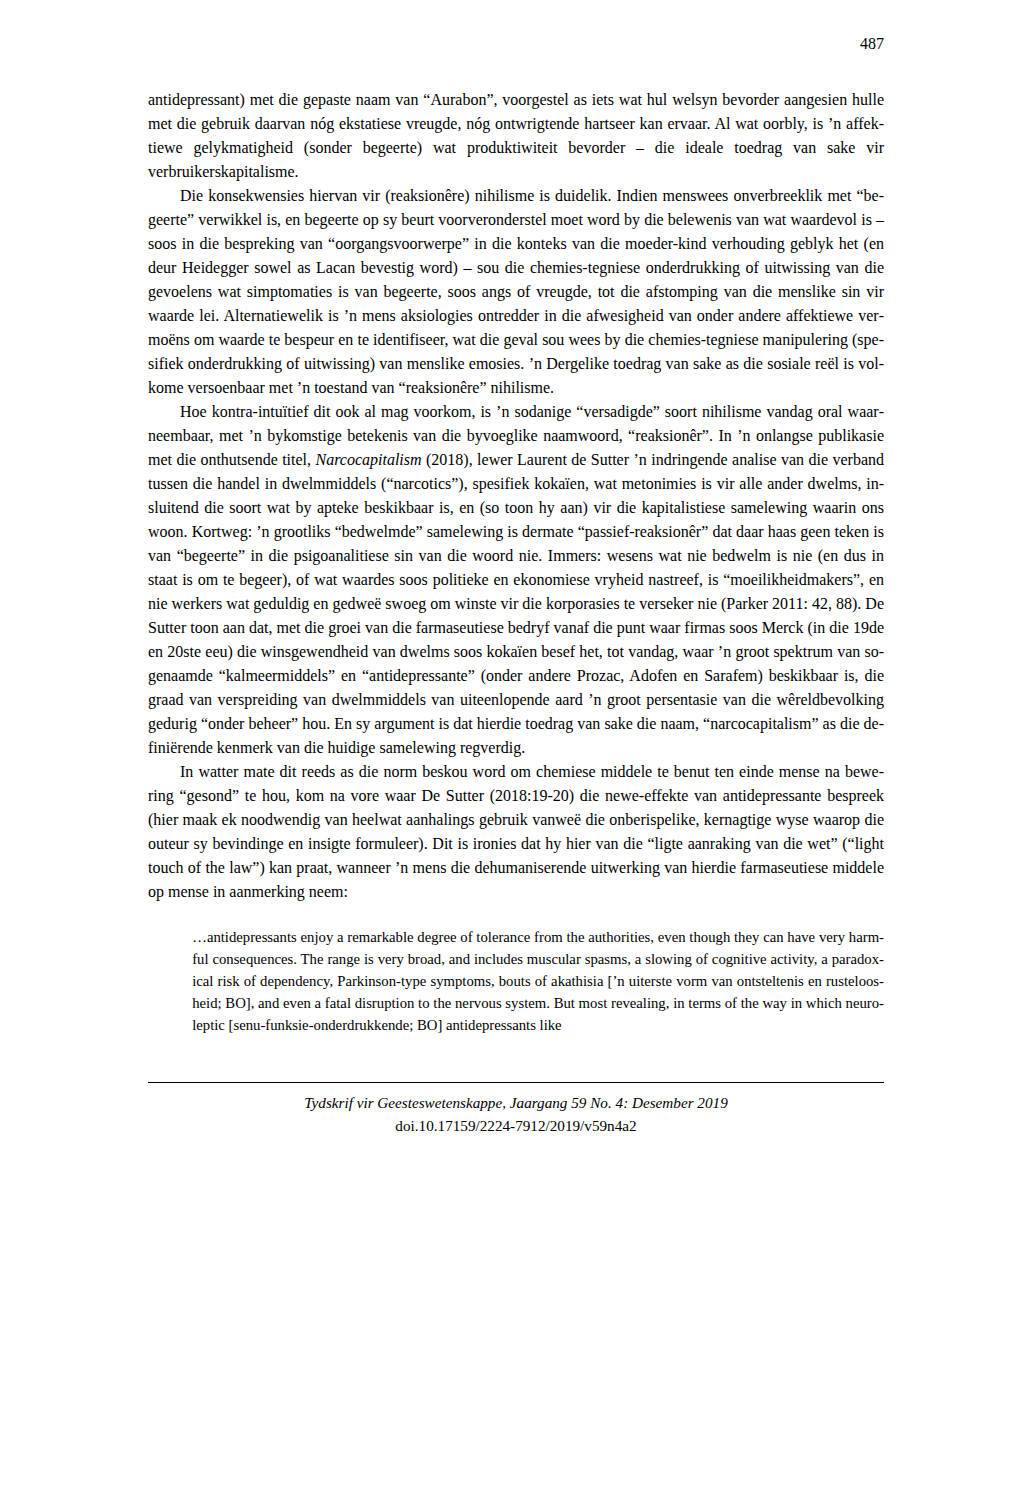487
antidepressant) met die gepaste naam van “Aurabon”, voorgestel as iets wat hul welsyn bevorder aangesien hulle met die gebruik daarvan nóg ekstatiese vreugde, nóg ontwrigtende hartseer kan ervaar. Al wat oorbly, is ’n affektiewe gelykmatigheid (sonder begeerte) wat produktiwiteit bevorder – die ideale toedrag van sake vir verbruikerskapitalisme.
Die konsekwensies hiervan vir (reaksionêre) nihilisme is duidelik. Indien menswees onverbreeklik met “begeerte” verwikkel is, en begeerte op sy beurt voorveronderstel moet word by die belewenis van wat waardevol is – soos in die bespreking van “oorgangsvoorwerpe” in die konteks van die moeder-kind verhouding geblyk het (en deur Heidegger sowel as Lacan bevestig word) – sou die chemies-tegniese onderdrukking of uitwissing van die gevoelens wat simptomaties is van begeerte, soos angs of vreugde, tot die afstomping van die menslike sin vir waarde lei. Alternatiewelik is ’n mens aksiologies ontredder in die afwesigheid van onder andere affektiewe vermoëns om waarde te bespeur en te identifiseer, wat die geval sou wees by die chemies-tegniese manipulering (spesifiek onderdrukking of uitwissing) van menslike emosies. ’n Dergelike toedrag van sake as die sosiale reël is volkome versoenbaar met ’n toestand van “reaksionêre” nihilisme.
Hoe kontra-intuïtief dit ook al mag voorkom, is ’n sodanige “versadigde” soort nihilisme vandag oral waarneembaar, met ’n bykomstige betekenis van die byvoeglike naamwoord, “reaksionêr”. In ’n onlangse publikasie met die onthutsende titel, Narcocapitalism (2018), lewer Laurent de Sutter ’n indringende analise van die verband tussen die handel in dwelmmiddels (“narcotics”), spesifiek kokaïen, wat metonimies is vir alle ander dwelms, insluitend die soort wat by apteke beskikbaar is, en (so toon hy aan) vir die kapitalistiese samelewing waarin ons woon. Kortweg: ’n grootliks “bedwelmde” samelewing is dermate “passief-reaksionêr” dat daar haas geen teken is van “begeerte” in die psigoanalitiese sin van die woord nie. Immers: wesens wat nie bedwelm is nie (en dus in staat is om te begeer), of wat waardes soos politieke en ekonomiese vryheid nastreef, is “moeilikheidmakers”, en nie werkers wat geduldig en gedweë swoeg om winste vir die korporasies te verseker nie (Parker 2011: 42, 88). De Sutter toon aan dat, met die groei van die farmaseutiese bedryf vanaf die punt waar firmas soos Merck (in die 19de en 20ste eeu) die winsgewendheid van dwelms soos kokaïen besef het, tot vandag, waar ’n groot spektrum van sogenaamde “kalmeermiddels” en “antidepressante” (onder andere Prozac, Adofen en Sarafem) beskikbaar is, die graad van verspreiding van dwelmmiddels van uiteenlopende aard ’n groot persentasie van die wêreldbevolking gedurig “onder beheer” hou. En sy argument is dat hierdie toedrag van sake die naam, “narcocapitalism” as die definiërende kenmerk van die huidige samelewing regverdig.
In watter mate dit reeds as die norm beskou word om chemiese middele te benut ten einde mense na bewering “gesond” te hou, kom na vore waar De Sutter (2018:19-20) die newe-effekte van antidepressante bespreek (hier maak ek noodwendig van heelwat aanhalings gebruik vanweë die onberispelike, kernagtige wyse waarop die outeur sy bevindinge en insigte formuleer). Dit is ironies dat hy hier van die “ligte aanraking van die wet” (“light touch of the law”) kan praat, wanneer ’n mens die dehumaniserende uitwerking van hierdie farmaseutiese middele op mense in aanmerking neem:
…antidepressants enjoy a remarkable degree of tolerance from the authorities, even though they can have very harmful consequences. The range is very broad, and includes muscular spasms, a slowing of cognitive activity, a paradoxical risk of dependency, Parkinson-type symptoms, bouts of akathisia [’n uiterste vorm van ontsteltenis en rusteloosheid; BO], and even a fatal disruption to the nervous system. But most revealing, in terms of the way in which neuroleptic [senu-funksie-onderdrukkende; BO] antidepressants like
Tydskrif vir Geesteswetenskappe, Jaargang 59 No. 4: Desember 2019 doi.10.17159/2224-7912/2019/v59n4a2